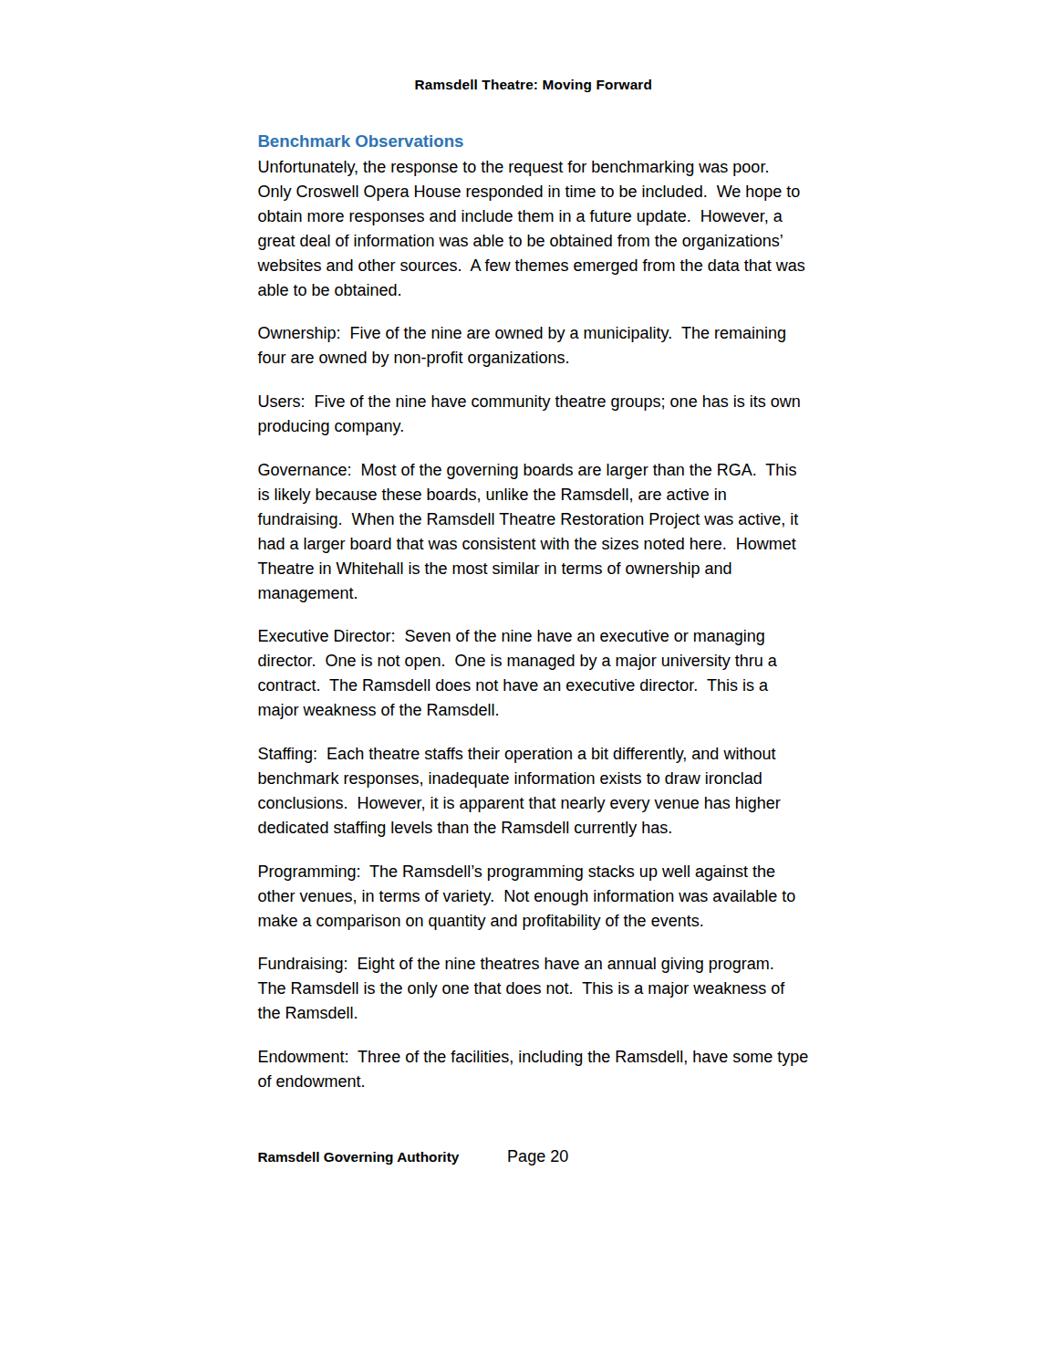Ramsdell Theatre: Moving Forward
Benchmark Observations
Unfortunately, the response to the request for benchmarking was poor. Only Croswell Opera House responded in time to be included. We hope to obtain more responses and include them in a future update. However, a great deal of information was able to be obtained from the organizations’ websites and other sources. A few themes emerged from the data that was able to be obtained.
Ownership: Five of the nine are owned by a municipality. The remaining four are owned by non-profit organizations.
Users: Five of the nine have community theatre groups; one has is its own producing company.
Governance: Most of the governing boards are larger than the RGA. This is likely because these boards, unlike the Ramsdell, are active in fundraising. When the Ramsdell Theatre Restoration Project was active, it had a larger board that was consistent with the sizes noted here. Howmet Theatre in Whitehall is the most similar in terms of ownership and management.
Executive Director: Seven of the nine have an executive or managing director. One is not open. One is managed by a major university thru a contract. The Ramsdell does not have an executive director. This is a major weakness of the Ramsdell.
Staffing: Each theatre staffs their operation a bit differently, and without benchmark responses, inadequate information exists to draw ironclad conclusions. However, it is apparent that nearly every venue has higher dedicated staffing levels than the Ramsdell currently has.
Programming: The Ramsdell’s programming stacks up well against the other venues, in terms of variety. Not enough information was available to make a comparison on quantity and profitability of the events.
Fundraising: Eight of the nine theatres have an annual giving program. The Ramsdell is the only one that does not. This is a major weakness of the Ramsdell.
Endowment: Three of the facilities, including the Ramsdell, have some type of endowment.
Ramsdell Governing Authority
Page 20